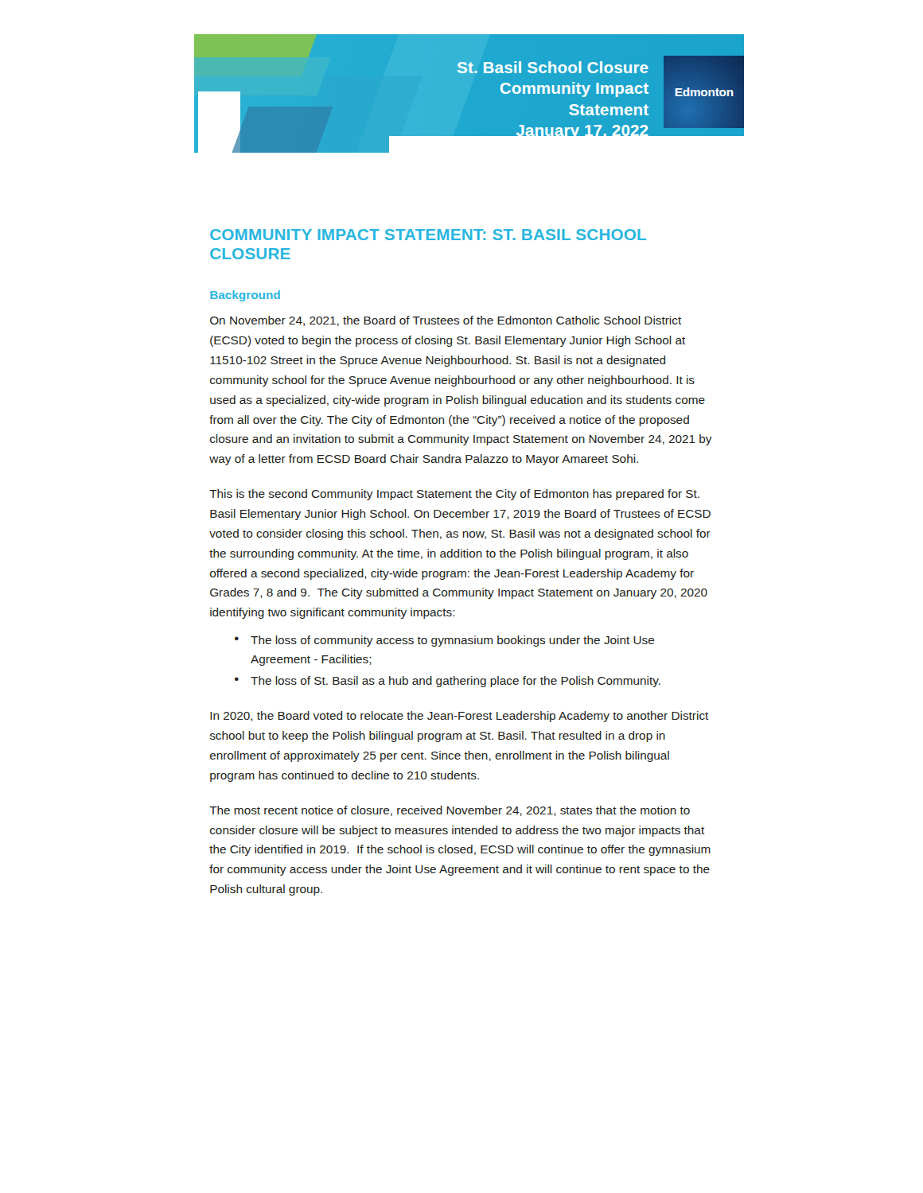St. Basil School Closure
Community Impact
Statement
January 17, 2022
Edmonton
Community Impact Statement: St. Basil School Closure
Background
On November 24, 2021, the Board of Trustees of the Edmonton Catholic School District (ECSD) voted to begin the process of closing St. Basil Elementary Junior High School at 11510-102 Street in the Spruce Avenue Neighbourhood. St. Basil is not a designated community school for the Spruce Avenue neighbourhood or any other neighbourhood. It is used as a specialized, city-wide program in Polish bilingual education and its students come from all over the City. The City of Edmonton (the “City”) received a notice of the proposed closure and an invitation to submit a Community Impact Statement on November 24, 2021 by way of a letter from ECSD Board Chair Sandra Palazzo to Mayor Amareet Sohi.
This is the second Community Impact Statement the City of Edmonton has prepared for St. Basil Elementary Junior High School. On December 17, 2019 the Board of Trustees of ECSD voted to consider closing this school. Then, as now, St. Basil was not a designated school for the surrounding community. At the time, in addition to the Polish bilingual program, it also offered a second specialized, city-wide program: the Jean-Forest Leadership Academy for Grades 7, 8 and 9. The City submitted a Community Impact Statement on January 20, 2020 identifying two significant community impacts:
The loss of community access to gymnasium bookings under the Joint Use Agreement - Facilities;
The loss of St. Basil as a hub and gathering place for the Polish Community.
In 2020, the Board voted to relocate the Jean-Forest Leadership Academy to another District school but to keep the Polish bilingual program at St. Basil. That resulted in a drop in enrollment of approximately 25 per cent. Since then, enrollment in the Polish bilingual program has continued to decline to 210 students.
The most recent notice of closure, received November 24, 2021, states that the motion to consider closure will be subject to measures intended to address the two major impacts that the City identified in 2019. If the school is closed, ECSD will continue to offer the gymnasium for community access under the Joint Use Agreement and it will continue to rent space to the Polish cultural group.